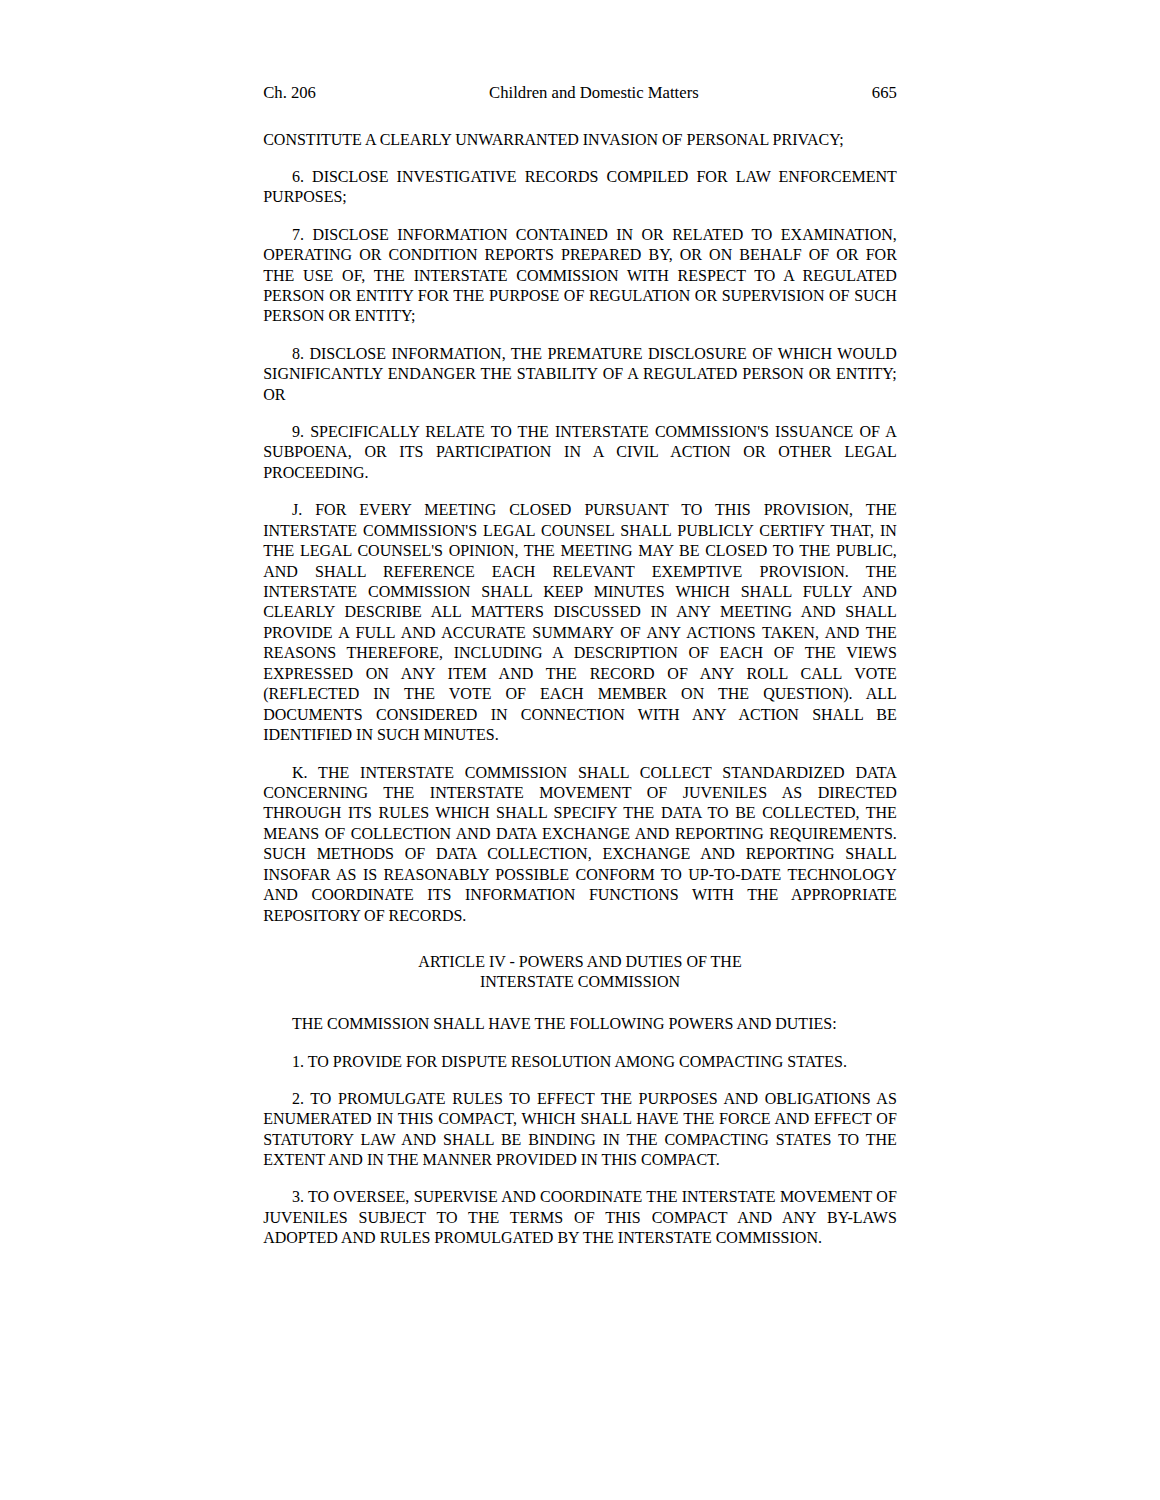Ch. 206 Children and Domestic Matters 665
CONSTITUTE A CLEARLY UNWARRANTED INVASION OF PERSONAL PRIVACY;
6. DISCLOSE INVESTIGATIVE RECORDS COMPILED FOR LAW ENFORCEMENT PURPOSES;
7. DISCLOSE INFORMATION CONTAINED IN OR RELATED TO EXAMINATION, OPERATING OR CONDITION REPORTS PREPARED BY, OR ON BEHALF OF OR FOR THE USE OF, THE INTERSTATE COMMISSION WITH RESPECT TO A REGULATED PERSON OR ENTITY FOR THE PURPOSE OF REGULATION OR SUPERVISION OF SUCH PERSON OR ENTITY;
8. DISCLOSE INFORMATION, THE PREMATURE DISCLOSURE OF WHICH WOULD SIGNIFICANTLY ENDANGER THE STABILITY OF A REGULATED PERSON OR ENTITY; OR
9. SPECIFICALLY RELATE TO THE INTERSTATE COMMISSION'S ISSUANCE OF A SUBPOENA, OR ITS PARTICIPATION IN A CIVIL ACTION OR OTHER LEGAL PROCEEDING.
J. FOR EVERY MEETING CLOSED PURSUANT TO THIS PROVISION, THE INTERSTATE COMMISSION'S LEGAL COUNSEL SHALL PUBLICLY CERTIFY THAT, IN THE LEGAL COUNSEL'S OPINION, THE MEETING MAY BE CLOSED TO THE PUBLIC, AND SHALL REFERENCE EACH RELEVANT EXEMPTIVE PROVISION. THE INTERSTATE COMMISSION SHALL KEEP MINUTES WHICH SHALL FULLY AND CLEARLY DESCRIBE ALL MATTERS DISCUSSED IN ANY MEETING AND SHALL PROVIDE A FULL AND ACCURATE SUMMARY OF ANY ACTIONS TAKEN, AND THE REASONS THEREFORE, INCLUDING A DESCRIPTION OF EACH OF THE VIEWS EXPRESSED ON ANY ITEM AND THE RECORD OF ANY ROLL CALL VOTE (REFLECTED IN THE VOTE OF EACH MEMBER ON THE QUESTION). ALL DOCUMENTS CONSIDERED IN CONNECTION WITH ANY ACTION SHALL BE IDENTIFIED IN SUCH MINUTES.
K. THE INTERSTATE COMMISSION SHALL COLLECT STANDARDIZED DATA CONCERNING THE INTERSTATE MOVEMENT OF JUVENILES AS DIRECTED THROUGH ITS RULES WHICH SHALL SPECIFY THE DATA TO BE COLLECTED, THE MEANS OF COLLECTION AND DATA EXCHANGE AND REPORTING REQUIREMENTS. SUCH METHODS OF DATA COLLECTION, EXCHANGE AND REPORTING SHALL INSOFAR AS IS REASONABLY POSSIBLE CONFORM TO UP-TO-DATE TECHNOLOGY AND COORDINATE ITS INFORMATION FUNCTIONS WITH THE APPROPRIATE REPOSITORY OF RECORDS.
ARTICLE IV - POWERS AND DUTIES OF THE INTERSTATE COMMISSION
THE COMMISSION SHALL HAVE THE FOLLOWING POWERS AND DUTIES:
1. TO PROVIDE FOR DISPUTE RESOLUTION AMONG COMPACTING STATES.
2. TO PROMULGATE RULES TO EFFECT THE PURPOSES AND OBLIGATIONS AS ENUMERATED IN THIS COMPACT, WHICH SHALL HAVE THE FORCE AND EFFECT OF STATUTORY LAW AND SHALL BE BINDING IN THE COMPACTING STATES TO THE EXTENT AND IN THE MANNER PROVIDED IN THIS COMPACT.
3. TO OVERSEE, SUPERVISE AND COORDINATE THE INTERSTATE MOVEMENT OF JUVENILES SUBJECT TO THE TERMS OF THIS COMPACT AND ANY BY-LAWS ADOPTED AND RULES PROMULGATED BY THE INTERSTATE COMMISSION.